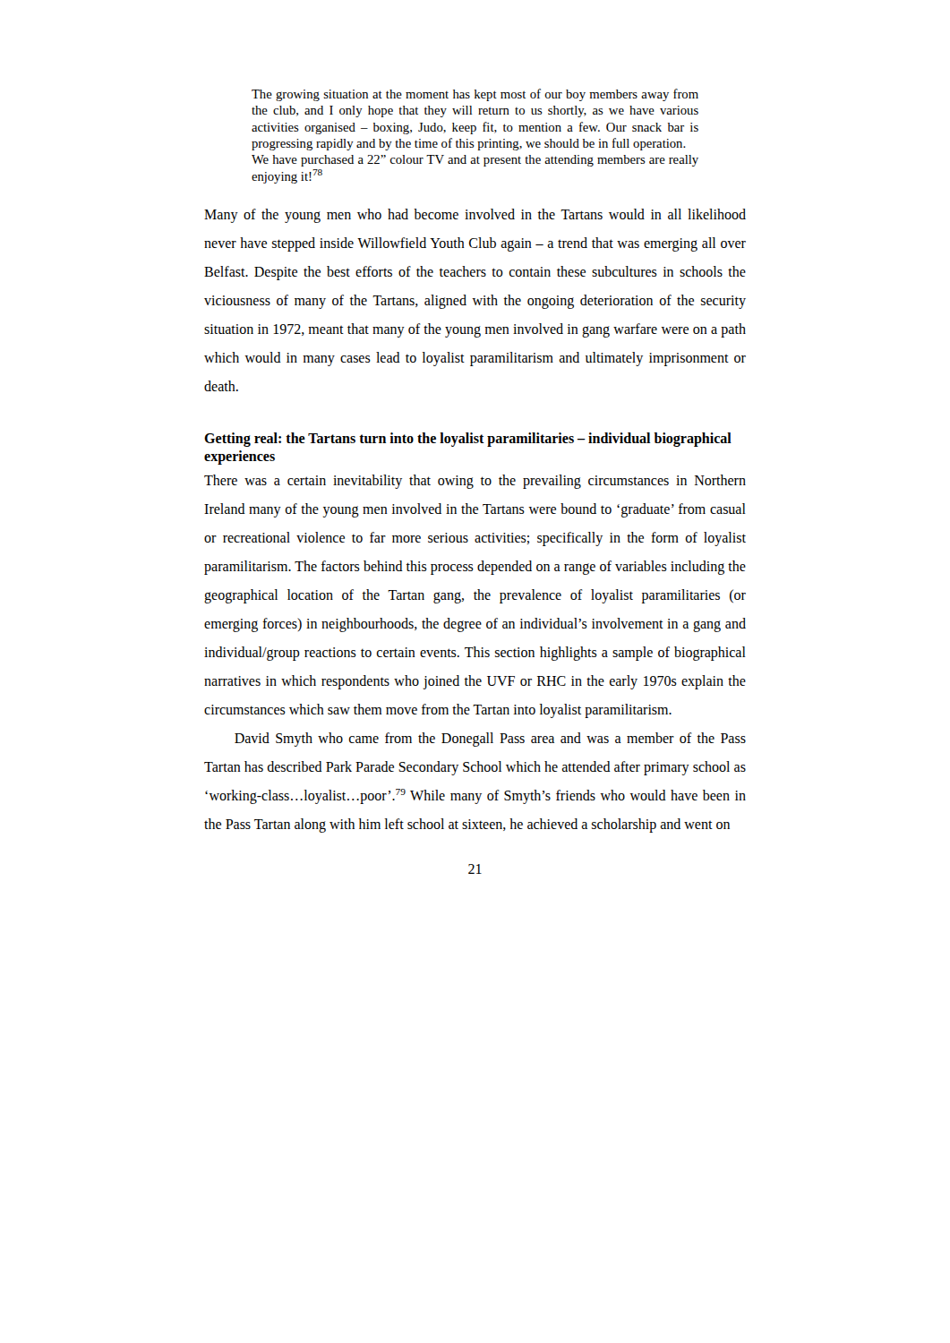The growing situation at the moment has kept most of our boy members away from the club, and I only hope that they will return to us shortly, as we have various activities organised – boxing, Judo, keep fit, to mention a few. Our snack bar is progressing rapidly and by the time of this printing, we should be in full operation.
We have purchased a 22” colour TV and at present the attending members are really enjoying it!78
Many of the young men who had become involved in the Tartans would in all likelihood never have stepped inside Willowfield Youth Club again – a trend that was emerging all over Belfast. Despite the best efforts of the teachers to contain these subcultures in schools the viciousness of many of the Tartans, aligned with the ongoing deterioration of the security situation in 1972, meant that many of the young men involved in gang warfare were on a path which would in many cases lead to loyalist paramilitarism and ultimately imprisonment or death.
Getting real: the Tartans turn into the loyalist paramilitaries – individual biographical experiences
There was a certain inevitability that owing to the prevailing circumstances in Northern Ireland many of the young men involved in the Tartans were bound to ‘graduate’ from casual or recreational violence to far more serious activities; specifically in the form of loyalist paramilitarism. The factors behind this process depended on a range of variables including the geographical location of the Tartan gang, the prevalence of loyalist paramilitaries (or emerging forces) in neighbourhoods, the degree of an individual’s involvement in a gang and individual/group reactions to certain events. This section highlights a sample of biographical narratives in which respondents who joined the UVF or RHC in the early 1970s explain the circumstances which saw them move from the Tartan into loyalist paramilitarism.
David Smyth who came from the Donegall Pass area and was a member of the Pass Tartan has described Park Parade Secondary School which he attended after primary school as ‘working-class…loyalist…poor’.79 While many of Smyth’s friends who would have been in the Pass Tartan along with him left school at sixteen, he achieved a scholarship and went on
21